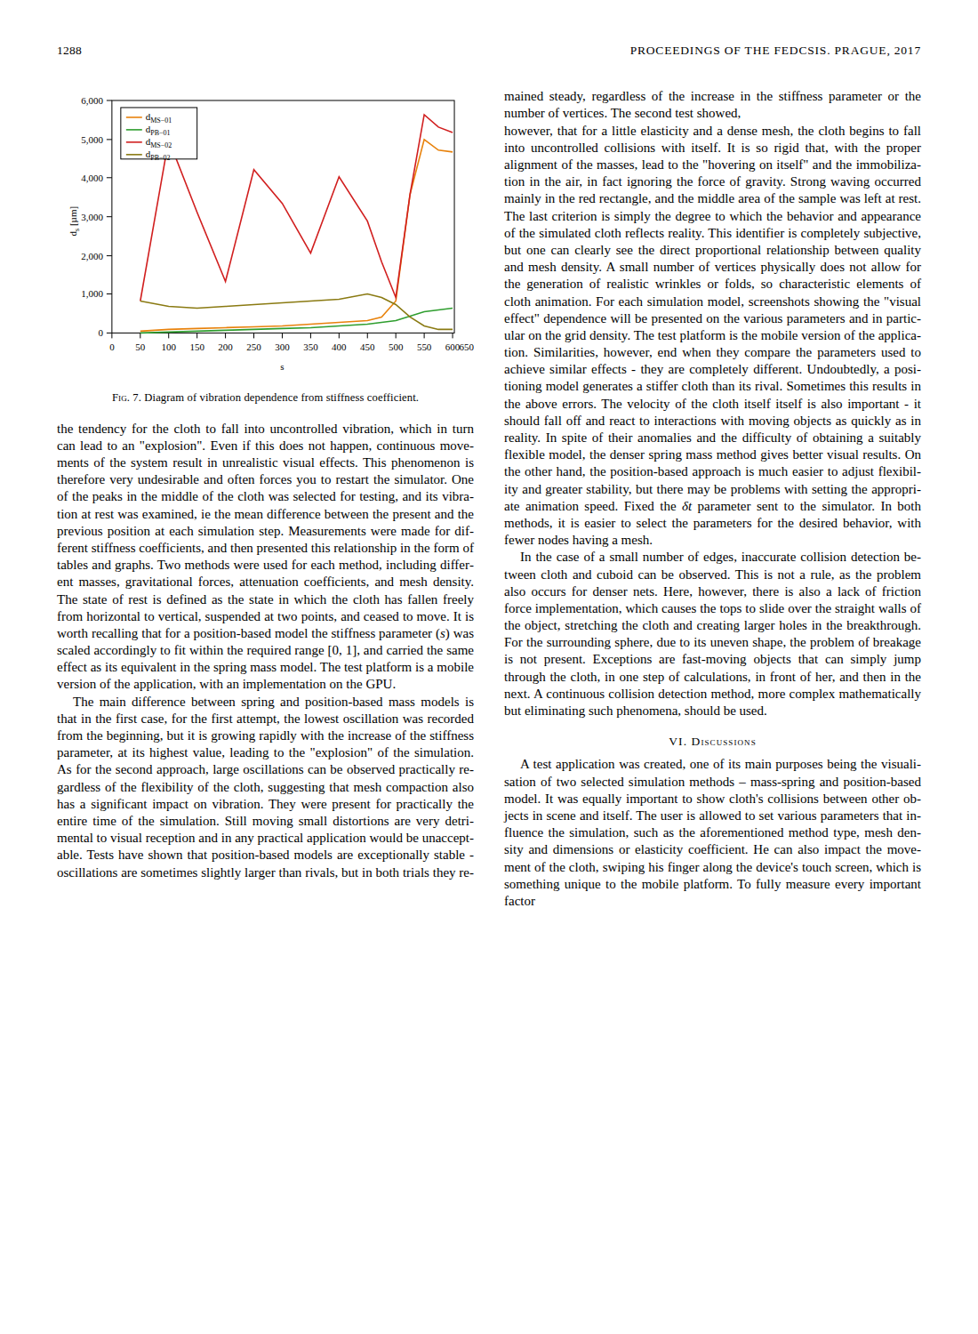1288
Proceedings of the FedCSIS. Prague, 2017
0 1,000 2,000 3,000 4,000 5,000 6,000 0 50 100 150 200 250 300 350 400 450 500 550 600 650 s ds [µm] dMS−01 dPB−01 dMS−02 dPB−02
Fig. 7. Diagram of vibration dependence from stiffness coefficient.
the tendency for the cloth to fall into uncontrolled vibration, which in turn can lead to an "explosion". Even if this does not happen, continuous movements of the system result in unrealistic visual effects. This phenomenon is therefore very undesirable and often forces you to restart the simulator. One of the peaks in the middle of the cloth was selected for testing, and its vibration at rest was examined, ie the mean difference between the present and the previous position at each simulation step. Measurements were made for different stiffness coefficients, and then presented this relationship in the form of tables and graphs. Two methods were used for each method, including different masses, gravitational forces, attenuation coefficients, and mesh density. The state of rest is defined as the state in which the cloth has fallen freely from horizontal to vertical, suspended at two points, and ceased to move. It is worth recalling that for a position-based model the stiffness parameter (s) was scaled accordingly to fit within the required range [0, 1], and carried the same effect as its equivalent in the spring mass model. The test platform is a mobile version of the application, with an implementation on the GPU.
The main difference between spring and position-based mass models is that in the first case, for the first attempt, the lowest oscillation was recorded from the beginning, but it is growing rapidly with the increase of the stiffness parameter, at its highest value, leading to the "explosion" of the simulation. As for the second approach, large oscillations can be observed practically regardless of the flexibility of the cloth, suggesting that mesh compaction also has a significant impact on vibration. They were present for practically the entire time of the simulation. Still moving small distortions are very detrimental to visual reception and in any practical application would be unacceptable. Tests have shown that position-based models are exceptionally stable - oscillations are sometimes slightly larger than rivals, but in both trials they remained steady, regardless of the increase in the stiffness parameter or the number of vertices. The second test showed,
however, that for a little elasticity and a dense mesh, the cloth begins to fall into uncontrolled collisions with itself. It is so rigid that, with the proper alignment of the masses, lead to the "hovering on itself" and the immobilization in the air, in fact ignoring the force of gravity. Strong waving occurred mainly in the red rectangle, and the middle area of the sample was left at rest. The last criterion is simply the degree to which the behavior and appearance of the simulated cloth reflects reality. This identifier is completely subjective, but one can clearly see the direct proportional relationship between quality and mesh density. A small number of vertices physically does not allow for the generation of realistic wrinkles or folds, so characteristic elements of cloth animation. For each simulation model, screenshots showing the "visual effect" dependence will be presented on the various parameters and in particular on the grid density. The test platform is the mobile version of the application. Similarities, however, end when they compare the parameters used to achieve similar effects - they are completely different. Undoubtedly, a positioning model generates a stiffer cloth than its rival. Sometimes this results in the above errors. The velocity of the cloth itself itself is also important - it should fall off and react to interactions with moving objects as quickly as in reality. In spite of their anomalies and the difficulty of obtaining a suitably flexible model, the denser spring mass method gives better visual results. On the other hand, the position-based approach is much easier to adjust flexibility and greater stability, but there may be problems with setting the appropriate animation speed. Fixed the δt parameter sent to the simulator. In both methods, it is easier to select the parameters for the desired behavior, with fewer nodes having a mesh.
In the case of a small number of edges, inaccurate collision detection between cloth and cuboid can be observed. This is not a rule, as the problem also occurs for denser nets. Here, however, there is also a lack of friction force implementation, which causes the tops to slide over the straight walls of the object, stretching the cloth and creating larger holes in the breakthrough. For the surrounding sphere, due to its uneven shape, the problem of breakage is not present. Exceptions are fast-moving objects that can simply jump through the cloth, in one step of calculations, in front of her, and then in the next. A continuous collision detection method, more complex mathematically but eliminating such phenomena, should be used.
VI. Discussions
A test application was created, one of its main purposes being the visualisation of two selected simulation methods – mass-spring and position-based model. It was equally important to show cloth's collisions between other objects in scene and itself. The user is allowed to set various parameters that influence the simulation, such as the aforementioned method type, mesh density and dimensions or elasticity coefficient. He can also impact the movement of the cloth, swiping his finger along the device's touch screen, which is something unique to the mobile platform. To fully measure every important factor